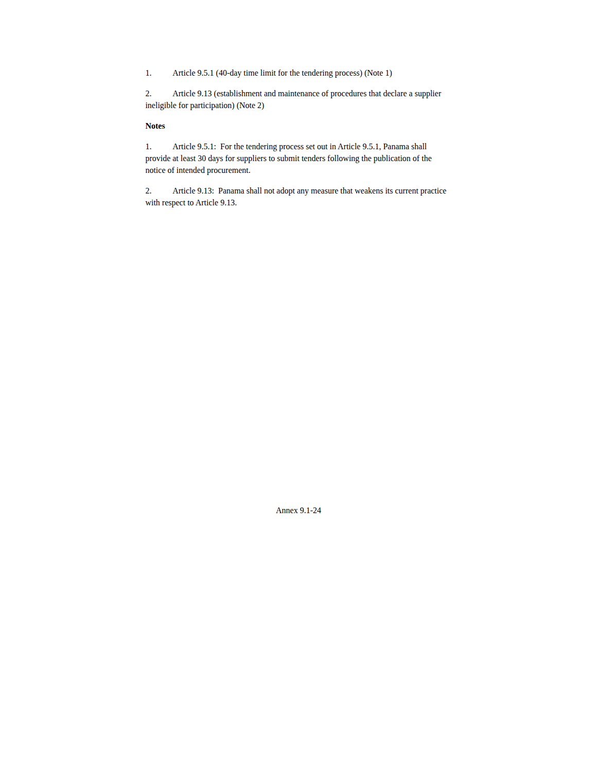1. Article 9.5.1 (40-day time limit for the tendering process) (Note 1)
2. Article 9.13 (establishment and maintenance of procedures that declare a supplier ineligible for participation) (Note 2)
Notes
1. Article 9.5.1: For the tendering process set out in Article 9.5.1, Panama shall provide at least 30 days for suppliers to submit tenders following the publication of the notice of intended procurement.
2. Article 9.13: Panama shall not adopt any measure that weakens its current practice with respect to Article 9.13.
Annex 9.1-24